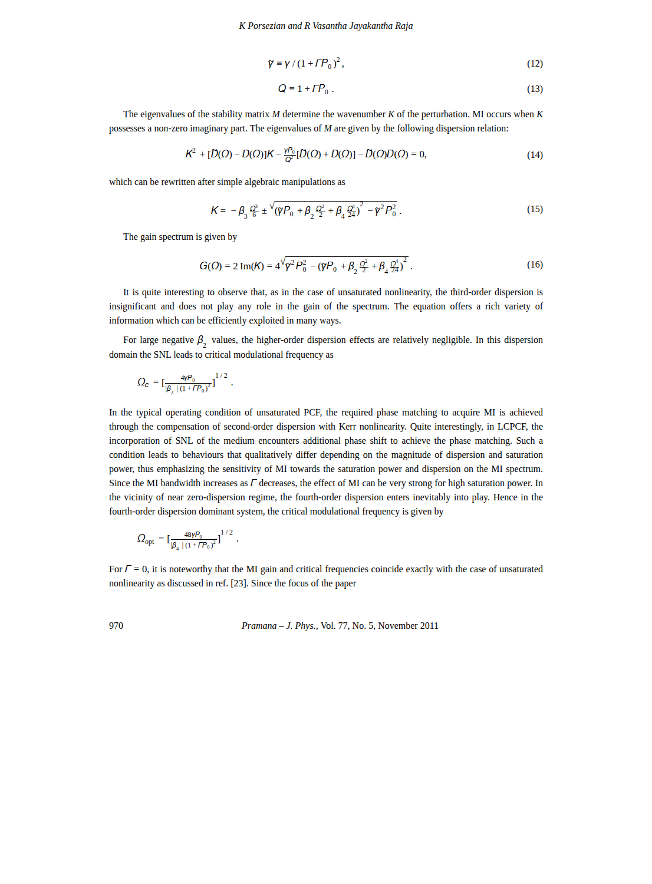K Porsezian and R Vasantha Jayakantha Raja
γ~ ≡ γ / (1+ΓP0) 2 ,
(12)
Q ≡ 1 + Γ P0 .
(13)
The eigenvalues of the stability matrix M determine the wavenumber K of the perturbation. MI occurs when K possesses a non-zero imaginary part. The eigenvalues of M are given by the following dispersion relation:
K2 + [ D~ (Ω) − D(Ω) ] K − γP0 Q2 [ D~ (Ω) + D(Ω) ] − D~ (Ω) D(Ω) = 0 ,
(14)
which can be rewritten after simple algebraic manipulations as
K = − β3 Ω3 6 ± ( γ~ P0 + β2 Ω22 + β4 Ω424 ) 2 − γ~ 2 P02 .
(15)
The gain spectrum is given by
G(Ω) = 2 Im (K) = 4 γ~ 2 P02 − ( γ~ P0 + β2 Ω22 + β4 Ω424 ) 2 .
(16)
It is quite interesting to observe that, as in the case of unsaturated nonlinearity, the third-order dispersion is insignificant and does not play any role in the gain of the spectrum. The equation offers a rich variety of information which can be efficiently exploited in many ways.
For large negative β2 values, the higher-order dispersion effects are relatively negligible. In this dispersion domain the SNL leads to critical modulational frequency as
Ωc = [ 4γP0 |β2| (1+ΓP0) 2 ] 1/2 .
In the typical operating condition of unsaturated PCF, the required phase matching to acquire MI is achieved through the compensation of second-order dispersion with Kerr nonlinearity. Quite interestingly, in LCPCF, the incorporation of SNL of the medium encounters additional phase shift to achieve the phase matching. Such a condition leads to behaviours that qualitatively differ depending on the magnitude of dispersion and saturation power, thus emphasizing the sensitivity of MI towards the saturation power and dispersion on the MI spectrum. Since the MI bandwidth increases as Γ decreases, the effect of MI can be very strong for high saturation power. In the vicinity of near zero-dispersion regime, the fourth-order dispersion enters inevitably into play. Hence in the fourth-order dispersion dominant system, the critical modulational frequency is given by
Ωopt = [ 48γP0 |β4| (1+ΓP0) 2 ] 1/2 .
For Γ=0, it is noteworthy that the MI gain and critical frequencies coincide exactly with the case of unsaturated nonlinearity as discussed in ref. [23]. Since the focus of the paper
970
Pramana – J. Phys., Vol. 77, No. 5, November 2011